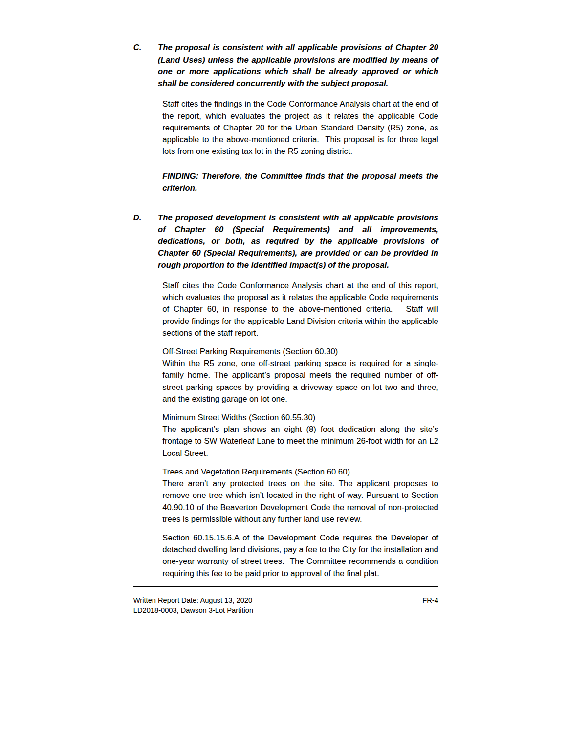C.
The proposal is consistent with all applicable provisions of Chapter 20 (Land Uses) unless the applicable provisions are modified by means of one or more applications which shall be already approved or which shall be considered concurrently with the subject proposal.
Staff cites the findings in the Code Conformance Analysis chart at the end of the report, which evaluates the project as it relates the applicable Code requirements of Chapter 20 for the Urban Standard Density (R5) zone, as applicable to the above-mentioned criteria. This proposal is for three legal lots from one existing tax lot in the R5 zoning district.
FINDING: Therefore, the Committee finds that the proposal meets the criterion.
D.
The proposed development is consistent with all applicable provisions of Chapter 60 (Special Requirements) and all improvements, dedications, or both, as required by the applicable provisions of Chapter 60 (Special Requirements), are provided or can be provided in rough proportion to the identified impact(s) of the proposal.
Staff cites the Code Conformance Analysis chart at the end of this report, which evaluates the proposal as it relates the applicable Code requirements of Chapter 60, in response to the above-mentioned criteria. Staff will provide findings for the applicable Land Division criteria within the applicable sections of the staff report.
Off-Street Parking Requirements (Section 60.30)
Within the R5 zone, one off-street parking space is required for a single-family home. The applicant’s proposal meets the required number of off-street parking spaces by providing a driveway space on lot two and three, and the existing garage on lot one.
Minimum Street Widths (Section 60.55.30)
The applicant’s plan shows an eight (8) foot dedication along the site’s frontage to SW Waterleaf Lane to meet the minimum 26-foot width for an L2 Local Street.
Trees and Vegetation Requirements (Section 60.60)
There aren’t any protected trees on the site. The applicant proposes to remove one tree which isn’t located in the right-of-way. Pursuant to Section 40.90.10 of the Beaverton Development Code the removal of non-protected trees is permissible without any further land use review.
Section 60.15.15.6.A of the Development Code requires the Developer of detached dwelling land divisions, pay a fee to the City for the installation and one-year warranty of street trees. The Committee recommends a condition requiring this fee to be paid prior to approval of the final plat.
Written Report Date: August 13, 2020
LD2018-0003, Dawson 3-Lot Partition
FR-4